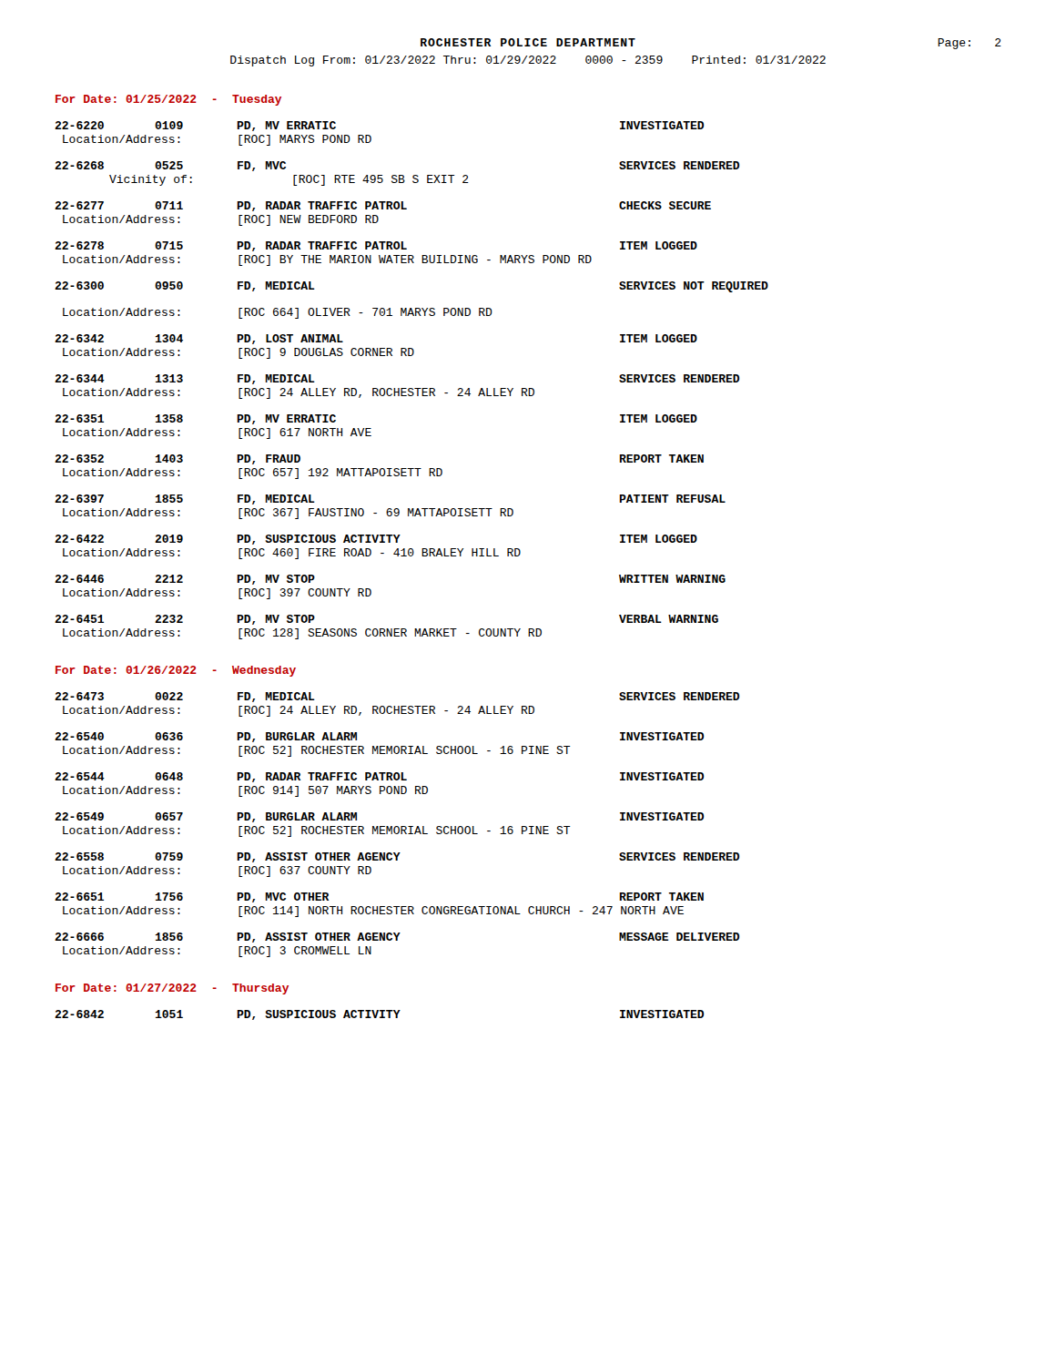ROCHESTER POLICE DEPARTMENT Page: 2
Dispatch Log From: 01/23/2022 Thru: 01/29/2022 0000 - 2359 Printed: 01/31/2022
For Date: 01/25/2022 - Tuesday
22-6220 0109 PD, MV ERRATIC INVESTIGATED
Location/Address: [ROC] MARYS POND RD
22-6268 0525 FD, MVC SERVICES RENDERED
Vicinity of: [ROC] RTE 495 SB S EXIT 2
22-6277 0711 PD, RADAR TRAFFIC PATROL CHECKS SECURE
Location/Address: [ROC] NEW BEDFORD RD
22-6278 0715 PD, RADAR TRAFFIC PATROL ITEM LOGGED
Location/Address: [ROC] BY THE MARION WATER BUILDING - MARYS POND RD
22-6300 0950 FD, MEDICAL SERVICES NOT REQUIRED
Location/Address: [ROC 664] OLIVER - 701 MARYS POND RD
22-6342 1304 PD, LOST ANIMAL ITEM LOGGED
Location/Address: [ROC] 9 DOUGLAS CORNER RD
22-6344 1313 FD, MEDICAL SERVICES RENDERED
Location/Address: [ROC] 24 ALLEY RD, ROCHESTER - 24 ALLEY RD
22-6351 1358 PD, MV ERRATIC ITEM LOGGED
Location/Address: [ROC] 617 NORTH AVE
22-6352 1403 PD, FRAUD REPORT TAKEN
Location/Address: [ROC 657] 192 MATTAPOISETT RD
22-6397 1855 FD, MEDICAL PATIENT REFUSAL
Location/Address: [ROC 367] FAUSTINO - 69 MATTAPOISETT RD
22-6422 2019 PD, SUSPICIOUS ACTIVITY ITEM LOGGED
Location/Address: [ROC 460] FIRE ROAD - 410 BRALEY HILL RD
22-6446 2212 PD, MV STOP WRITTEN WARNING
Location/Address: [ROC] 397 COUNTY RD
22-6451 2232 PD, MV STOP VERBAL WARNING
Location/Address: [ROC 128] SEASONS CORNER MARKET - COUNTY RD
For Date: 01/26/2022 - Wednesday
22-6473 0022 FD, MEDICAL SERVICES RENDERED
Location/Address: [ROC] 24 ALLEY RD, ROCHESTER - 24 ALLEY RD
22-6540 0636 PD, BURGLAR ALARM INVESTIGATED
Location/Address: [ROC 52] ROCHESTER MEMORIAL SCHOOL - 16 PINE ST
22-6544 0648 PD, RADAR TRAFFIC PATROL INVESTIGATED
Location/Address: [ROC 914] 507 MARYS POND RD
22-6549 0657 PD, BURGLAR ALARM INVESTIGATED
Location/Address: [ROC 52] ROCHESTER MEMORIAL SCHOOL - 16 PINE ST
22-6558 0759 PD, ASSIST OTHER AGENCY SERVICES RENDERED
Location/Address: [ROC] 637 COUNTY RD
22-6651 1756 PD, MVC OTHER REPORT TAKEN
Location/Address: [ROC 114] NORTH ROCHESTER CONGREGATIONAL CHURCH - 247 NORTH AVE
22-6666 1856 PD, ASSIST OTHER AGENCY MESSAGE DELIVERED
Location/Address: [ROC] 3 CROMWELL LN
For Date: 01/27/2022 - Thursday
22-6842 1051 PD, SUSPICIOUS ACTIVITY INVESTIGATED